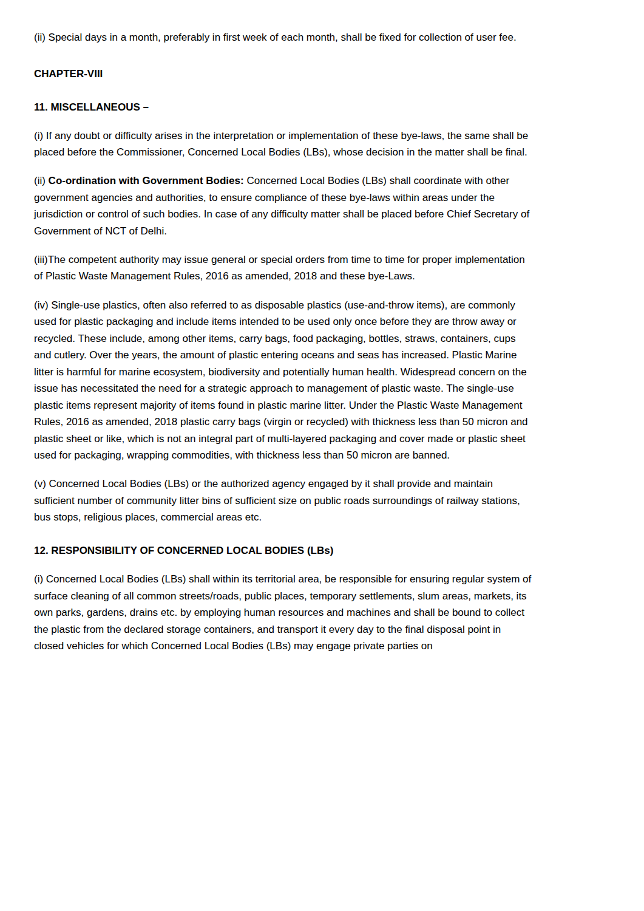(ii) Special days in a month, preferably in first week of each month, shall be fixed for collection of user fee.
CHAPTER-VIII
11. MISCELLANEOUS –
(i) If any doubt or difficulty arises in the interpretation or implementation of these bye-laws, the same shall be placed before the Commissioner, Concerned Local Bodies (LBs), whose decision in the matter shall be final.
(ii) Co-ordination with Government Bodies: Concerned Local Bodies (LBs) shall coordinate with other government agencies and authorities, to ensure compliance of these bye-laws within areas under the jurisdiction or control of such bodies. In case of any difficulty matter shall be placed before Chief Secretary of Government of NCT of Delhi.
(iii)The competent authority may issue general or special orders from time to time for proper implementation of Plastic Waste Management Rules, 2016 as amended, 2018 and these bye-Laws.
(iv) Single-use plastics, often also referred to as disposable plastics (use-and-throw items), are commonly used for plastic packaging and include items intended to be used only once before they are throw away or recycled. These include, among other items, carry bags, food packaging, bottles, straws, containers, cups and cutlery. Over the years, the amount of plastic entering oceans and seas has increased. Plastic Marine litter is harmful for marine ecosystem, biodiversity and potentially human health. Widespread concern on the issue has necessitated the need for a strategic approach to management of plastic waste. The single-use plastic items represent majority of items found in plastic marine litter. Under the Plastic Waste Management Rules, 2016 as amended, 2018 plastic carry bags (virgin or recycled) with thickness less than 50 micron and plastic sheet or like, which is not an integral part of multi-layered packaging and cover made or plastic sheet used for packaging, wrapping commodities, with thickness less than 50 micron are banned.
(v) Concerned Local Bodies (LBs) or the authorized agency engaged by it shall provide and maintain sufficient number of community litter bins of sufficient size on public roads surroundings of railway stations, bus stops, religious places, commercial areas etc.
12. RESPONSIBILITY OF CONCERNED LOCAL BODIES (LBs)
(i) Concerned Local Bodies (LBs) shall within its territorial area, be responsible for ensuring regular system of surface cleaning of all common streets/roads, public places, temporary settlements, slum areas, markets, its own parks, gardens, drains etc. by employing human resources and machines and shall be bound to collect the plastic from the declared storage containers, and transport it every day to the final disposal point in closed vehicles for which Concerned Local Bodies (LBs) may engage private parties on